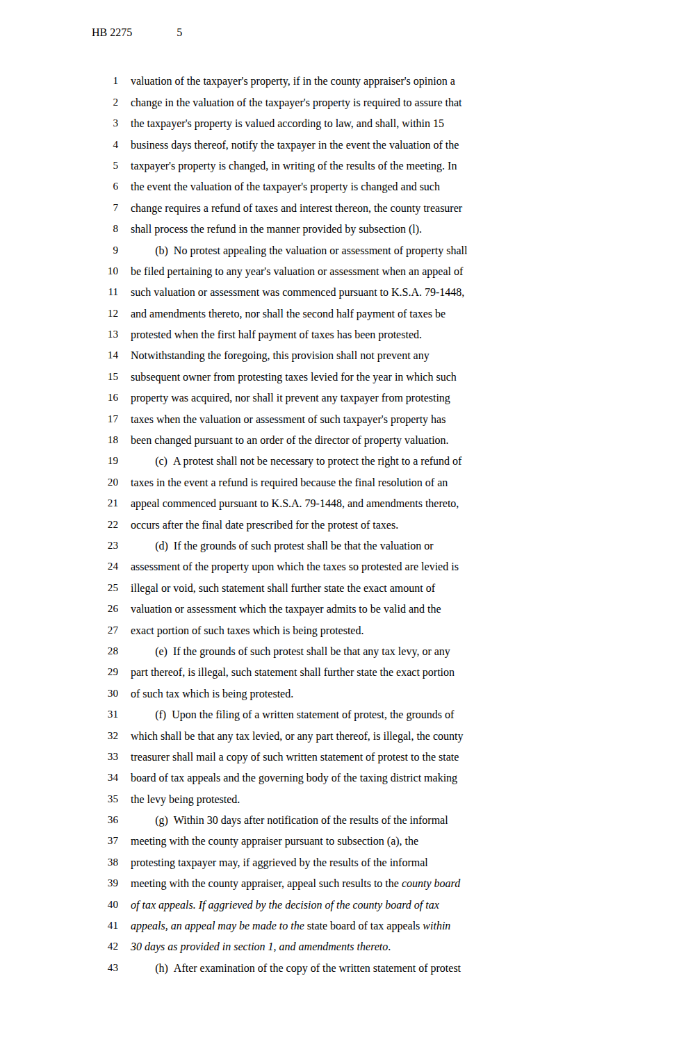HB 2275 5
valuation of the taxpayer's property, if in the county appraiser's opinion a
change in the valuation of the taxpayer's property is required to assure that
the taxpayer's property is valued according to law, and shall, within 15
business days thereof, notify the taxpayer in the event the valuation of the
taxpayer's property is changed, in writing of the results of the meeting. In
the event the valuation of the taxpayer's property is changed and such
change requires a refund of taxes and interest thereon, the county treasurer
shall process the refund in the manner provided by subsection (l).
(b) No protest appealing the valuation or assessment of property shall
be filed pertaining to any year's valuation or assessment when an appeal of
such valuation or assessment was commenced pursuant to K.S.A. 79-1448,
and amendments thereto, nor shall the second half payment of taxes be
protested when the first half payment of taxes has been protested.
Notwithstanding the foregoing, this provision shall not prevent any
subsequent owner from protesting taxes levied for the year in which such
property was acquired, nor shall it prevent any taxpayer from protesting
taxes when the valuation or assessment of such taxpayer's property has
been changed pursuant to an order of the director of property valuation.
(c) A protest shall not be necessary to protect the right to a refund of
taxes in the event a refund is required because the final resolution of an
appeal commenced pursuant to K.S.A. 79-1448, and amendments thereto,
occurs after the final date prescribed for the protest of taxes.
(d) If the grounds of such protest shall be that the valuation or
assessment of the property upon which the taxes so protested are levied is
illegal or void, such statement shall further state the exact amount of
valuation or assessment which the taxpayer admits to be valid and the
exact portion of such taxes which is being protested.
(e) If the grounds of such protest shall be that any tax levy, or any
part thereof, is illegal, such statement shall further state the exact portion
of such tax which is being protested.
(f) Upon the filing of a written statement of protest, the grounds of
which shall be that any tax levied, or any part thereof, is illegal, the county
treasurer shall mail a copy of such written statement of protest to the state
board of tax appeals and the governing body of the taxing district making
the levy being protested.
(g) Within 30 days after notification of the results of the informal
meeting with the county appraiser pursuant to subsection (a), the
protesting taxpayer may, if aggrieved by the results of the informal
meeting with the county appraiser, appeal such results to the county board
of tax appeals. If aggrieved by the decision of the county board of tax
appeals, an appeal may be made to the state board of tax appeals within
30 days as provided in section 1, and amendments thereto.
(h) After examination of the copy of the written statement of protest